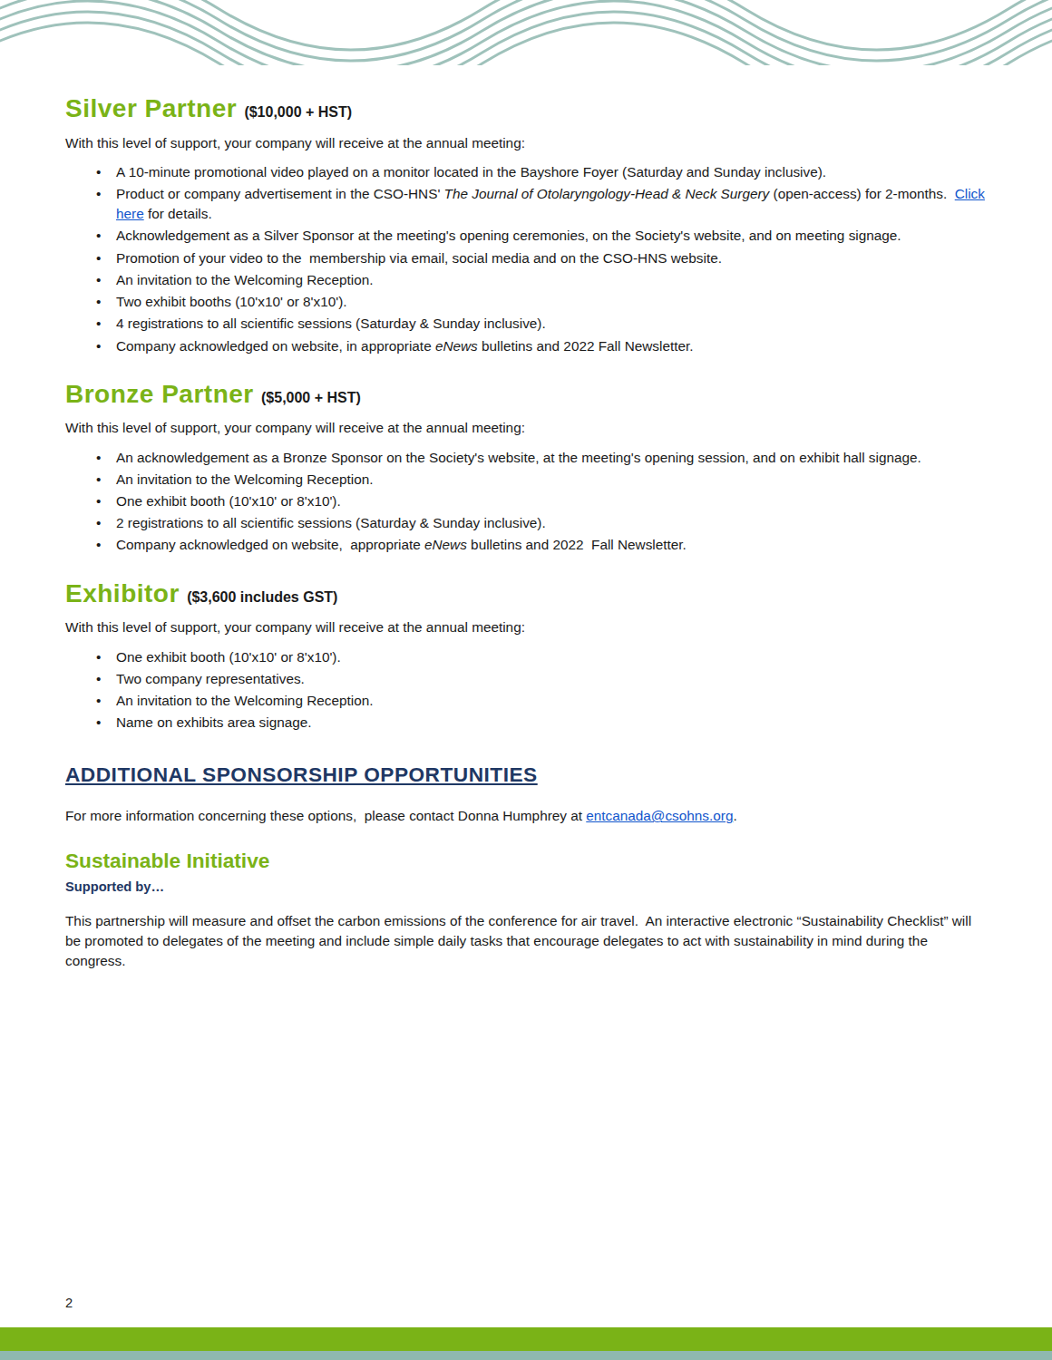Silver Partner ($10,000 + HST)
With this level of support, your company will receive at the annual meeting:
A 10-minute promotional video played on a monitor located in the Bayshore Foyer (Saturday and Sunday inclusive).
Product or company advertisement in the CSO-HNS' The Journal of Otolaryngology-Head & Neck Surgery (open-access) for 2-months. Click here for details.
Acknowledgement as a Silver Sponsor at the meeting's opening ceremonies, on the Society's website, and on meeting signage.
Promotion of your video to the membership via email, social media and on the CSO-HNS website.
An invitation to the Welcoming Reception.
Two exhibit booths (10'x10' or 8'x10').
4 registrations to all scientific sessions (Saturday & Sunday inclusive).
Company acknowledged on website, in appropriate eNews bulletins and 2022 Fall Newsletter.
Bronze Partner ($5,000 + HST)
With this level of support, your company will receive at the annual meeting:
An acknowledgement as a Bronze Sponsor on the Society's website, at the meeting's opening session, and on exhibit hall signage.
An invitation to the Welcoming Reception.
One exhibit booth (10'x10' or 8'x10').
2 registrations to all scientific sessions (Saturday & Sunday inclusive).
Company acknowledged on website, appropriate eNews bulletins and 2022 Fall Newsletter.
Exhibitor ($3,600 includes GST)
With this level of support, your company will receive at the annual meeting:
One exhibit booth (10'x10' or 8'x10').
Two company representatives.
An invitation to the Welcoming Reception.
Name on exhibits area signage.
ADDITIONAL SPONSORSHIP OPPORTUNITIES
For more information concerning these options, please contact Donna Humphrey at entcanada@csohns.org.
Sustainable Initiative
Supported by…
This partnership will measure and offset the carbon emissions of the conference for air travel. An interactive electronic “Sustainability Checklist” will be promoted to delegates of the meeting and include simple daily tasks that encourage delegates to act with sustainability in mind during the congress.
2